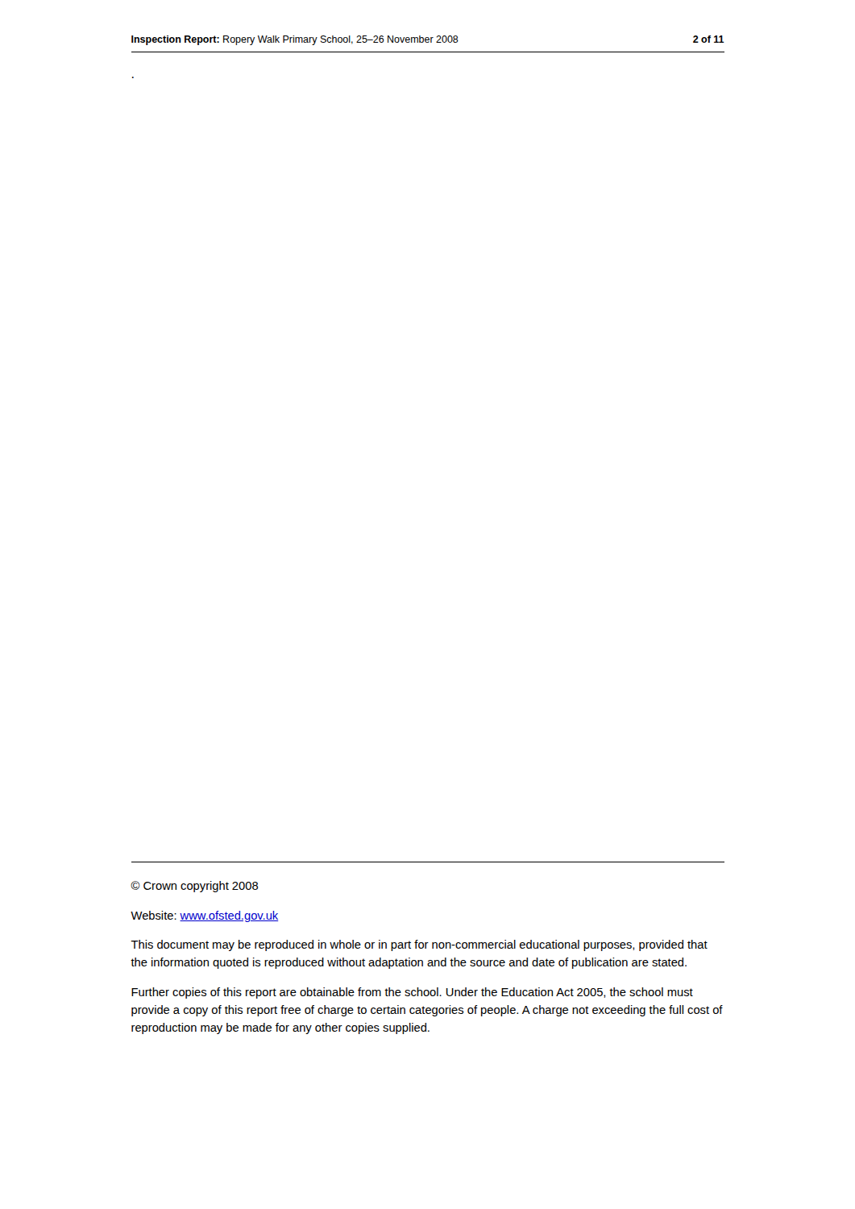Inspection Report: Ropery Walk Primary School, 25–26 November 2008
2 of 11
.
© Crown copyright 2008
Website: www.ofsted.gov.uk
This document may be reproduced in whole or in part for non-commercial educational purposes, provided that the information quoted is reproduced without adaptation and the source and date of publication are stated.
Further copies of this report are obtainable from the school. Under the Education Act 2005, the school must provide a copy of this report free of charge to certain categories of people. A charge not exceeding the full cost of reproduction may be made for any other copies supplied.